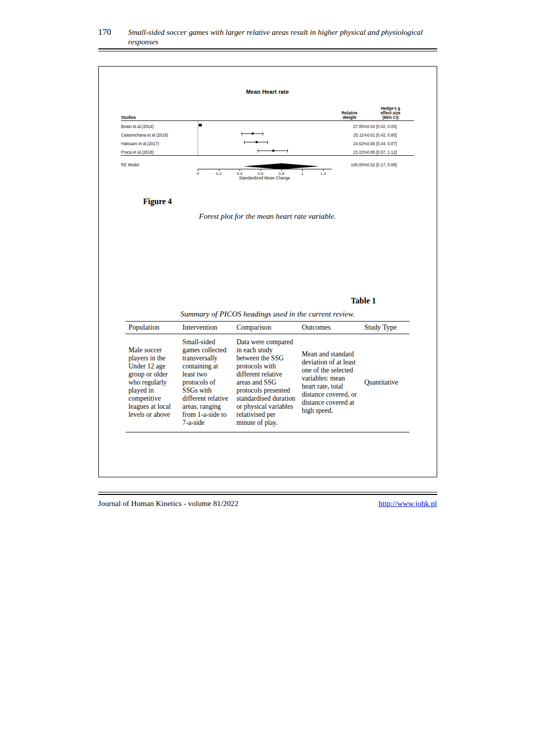170
Small-sided soccer games with larger relative areas result in higher physical and physiological responses
Mean Heart rate
| | | | Hedge's g |
| --- | --- | --- | --- |
| Studies | | Relative Weight | effect size (95% CI) |
| Beato et al.(2014) | | 27.05% | 0.04 [0.02, 0.05] |
| Casamichana et al.(2018) | | 25.11% | 0.61 [0.42, 0.80] |
| Halouani et al.(2017) | | 24.62% | 0.66 [0.44, 0.87] |
| Praca et al.(2018) | | 23.22% | 0.85 [0.57, 1.12] |
| RE Model | | 100.00% | 0.52 [0.17, 0.88] |
| | 0 0.2 0.4 0.6 0.8 1 1.2 Standardized Mean Change | | |
Figure 4
Forest plot for the mean heart rate variable.
Table 1
Summary of PICOS headings used in the current review.
| Population | Intervention | Comparison | Outcomes | Study Type |
| --- | --- | --- | --- | --- |
| Male soccer players in the Under 12 age group or older who regularly played in competitive leagues at local levels or above | Small-sided games collected transversally containing at least two protocols of SSGs with different relative areas, ranging from 1-a-side to 7-a-side | Data were compared in each study between the SSG protocols with different relative areas and SSG protocols presented standardised duration or physical variables relativised per minute of play. | Mean and standard deviation of at least one of the selected variables: mean heart rate, total distance covered, or distance covered at high speed. | Quantitative |
Journal of Human Kinetics - volume 81/2022
http://www.johk.pl